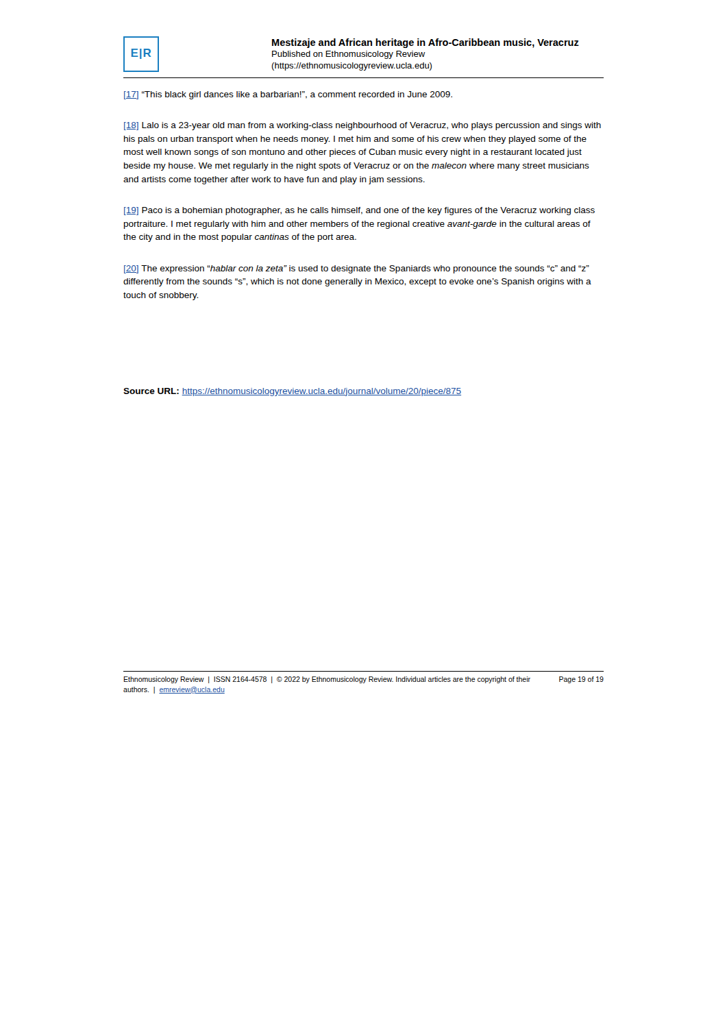E|R
Mestizaje and African heritage in Afro-Caribbean music, Veracruz
Published on Ethnomusicology Review
(https://ethnomusicologyreview.ucla.edu)
[17] “This black girl dances like a barbarian!”, a comment recorded in June 2009.
[18] Lalo is a 23-year old man from a working-class neighbourhood of Veracruz, who plays percussion and sings with his pals on urban transport when he needs money. I met him and some of his crew when they played some of the most well known songs of son montuno and other pieces of Cuban music every night in a restaurant located just beside my house. We met regularly in the night spots of Veracruz or on the malecon where many street musicians and artists come together after work to have fun and play in jam sessions.
[19] Paco is a bohemian photographer, as he calls himself, and one of the key figures of the Veracruz working class portraiture. I met regularly with him and other members of the regional creative avant-garde in the cultural areas of the city and in the most popular cantinas of the port area.
[20] The expression “hablar con la zeta” is used to designate the Spaniards who pronounce the sounds “c” and “z” differently from the sounds “s”, which is not done generally in Mexico, except to evoke one’s Spanish origins with a touch of snobbery.
Source URL: https://ethnomusicologyreview.ucla.edu/journal/volume/20/piece/875
Ethnomusicology Review | ISSN 2164-4578 | © 2022 by Ethnomusicology Review. Individual articles are the copyright of their authors. | emreview@ucla.edu
Page 19 of 19